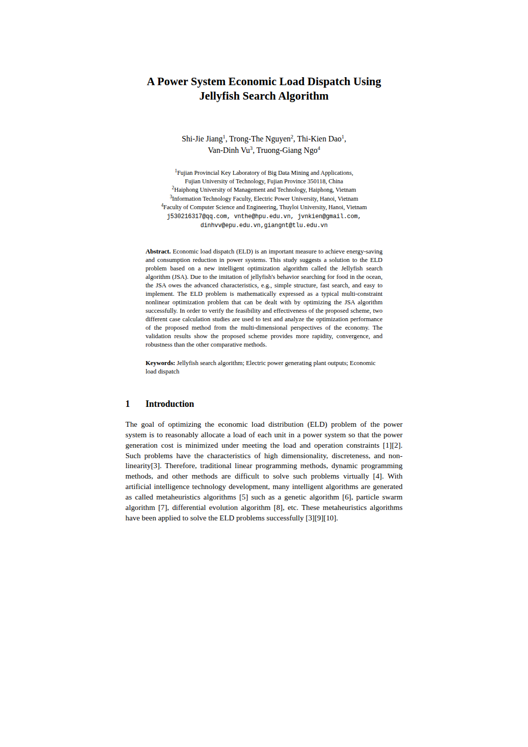A Power System Economic Load Dispatch Using
Jellyfish Search Algorithm
Shi-Jie Jiang1, Trong-The Nguyen2, Thi-Kien Dao1,
Van-Dinh Vu3, Truong-Giang Ngo4
1Fujian Provincial Key Laboratory of Big Data Mining and Applications,
Fujian University of Technology, Fujian Province 350118, China
2Haiphong University of Management and Technology, Haiphong, Vietnam
3Information Technology Faculty, Electric Power University, Hanoi, Vietnam
4Faculty of Computer Science and Engineering, Thuyloi University, Hanoi, Vietnam
j530216317@qq.com, vnthe@hpu.edu.vn, jvnkien@gmail.com,
dinhvv@epu.edu.vn,giangnt@tlu.edu.vn
Abstract. Economic load dispatch (ELD) is an important measure to achieve energy-saving and consumption reduction in power systems. This study suggests a solution to the ELD problem based on a new intelligent optimization algorithm called the Jellyfish search algorithm (JSA). Due to the imitation of jellyfish's behavior searching for food in the ocean, the JSA owes the advanced characteristics, e.g., simple structure, fast search, and easy to implement. The ELD problem is mathematically expressed as a typical multi-constraint nonlinear optimization problem that can be dealt with by optimizing the JSA algorithm successfully. In order to verify the feasibility and effectiveness of the proposed scheme, two different case calculation studies are used to test and analyze the optimization performance of the proposed method from the multi-dimensional perspectives of the economy. The validation results show the proposed scheme provides more rapidity, convergence, and robustness than the other comparative methods.
Keywords: Jellyfish search algorithm; Electric power generating plant outputs; Economic load dispatch
1 Introduction
The goal of optimizing the economic load distribution (ELD) problem of the power system is to reasonably allocate a load of each unit in a power system so that the power generation cost is minimized under meeting the load and operation constraints [1][2]. Such problems have the characteristics of high dimensionality, discreteness, and non-linearity[3]. Therefore, traditional linear programming methods, dynamic programming methods, and other methods are difficult to solve such problems virtually [4]. With artificial intelligence technology development, many intelligent algorithms are generated as called metaheuristics algorithms [5] such as a genetic algorithm [6], particle swarm algorithm [7], differential evolution algorithm [8], etc. These metaheuristics algorithms have been applied to solve the ELD problems successfully [3][9][10].